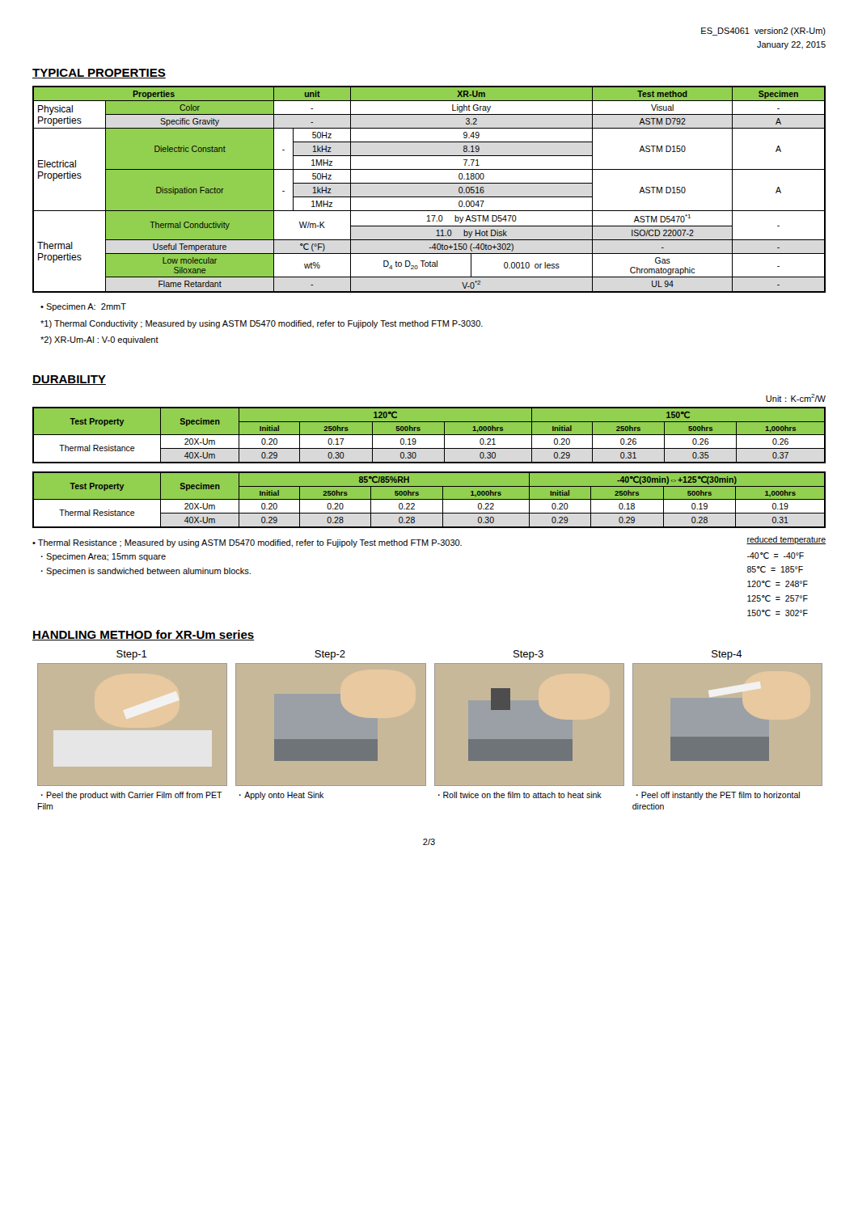ES_DS4061 version2 (XR-Um)
January 22, 2015
TYPICAL PROPERTIES
| Properties | unit | XR-Um | Test method | Specimen |
| --- | --- | --- | --- | --- |
| Physical Properties | Color | - | Light Gray | Visual | - |
| Specific Gravity | - | 3.2 | ASTM D792 | A |
| Electrical Properties | Dielectric Constant | - | 50Hz | 9.49 | ASTM D150 | A |
| 1kHz | 8.19 |
| 1MHz | 7.71 |
| Dissipation Factor | - | 50Hz | 0.1800 | ASTM D150 | A |
| 1kHz | 0.0516 |
| 1MHz | 0.0047 |
| Thermal Properties | Thermal Conductivity | W/m-K | 17.0 by ASTM D5470 | ASTM D5470 *1 | - |
| 11.0 by Hot Disk | ISO/CD 22007-2 |
| Useful Temperature | ℃ (°F) | -40to+150 (-40to+302) | - | - |
| Low molecular Siloxane | wt% | D 4 to D 20 Total | 0.0010 or less | Gas Chromatographic | - |
| Flame Retardant | - | V-0 *2 | UL 94 | - |
• Specimen A: 2mmT
*1) Thermal Conductivity ; Measured by using ASTM D5470 modified, refer to Fujipoly Test method FTM P-3030.
*2) XR-Um-Al : V-0 equivalent
DURABILITY
Unit：K-cm2/W
| Test Property | Specimen | 120℃ | 150℃ |
| --- | --- | --- | --- |
| Initial | 250hrs | 500hrs | 1,000hrs | Initial | 250hrs | 500hrs | 1,000hrs |
| Thermal Resistance | 20X-Um | 0.20 | 0.17 | 0.19 | 0.21 | 0.20 | 0.26 | 0.26 | 0.26 |
| 40X-Um | 0.29 | 0.30 | 0.30 | 0.30 | 0.29 | 0.31 | 0.35 | 0.37 |
| Test Property | Specimen | 85℃/85%RH | -40℃(30min)⇔+125℃(30min) |
| --- | --- | --- | --- |
| Initial | 250hrs | 500hrs | 1,000hrs | Initial | 250hrs | 500hrs | 1,000hrs |
| Thermal Resistance | 20X-Um | 0.20 | 0.20 | 0.22 | 0.22 | 0.20 | 0.18 | 0.19 | 0.19 |
| 40X-Um | 0.29 | 0.28 | 0.28 | 0.30 | 0.29 | 0.29 | 0.28 | 0.31 |
reduced temperature
-40℃ = -40°F
85℃ = 185°F
120℃ = 248°F
125℃ = 257°F
150℃ = 302°F
• Thermal Resistance ; Measured by using ASTM D5470 modified, refer to Fujipoly Test method FTM P-3030.
・Specimen Area; 15mm square
・Specimen is sandwiched between aluminum blocks.
HANDLING METHOD for XR-Um series
| Step-1 | Step-2 | Step-3 | Step-4 |
| ・Peel the product with Carrier Film off from PET Film | ・Apply onto Heat Sink | ・Roll twice on the film to attach to heat sink | ・Peel off instantly the PET film to horizontal direction |
2/3